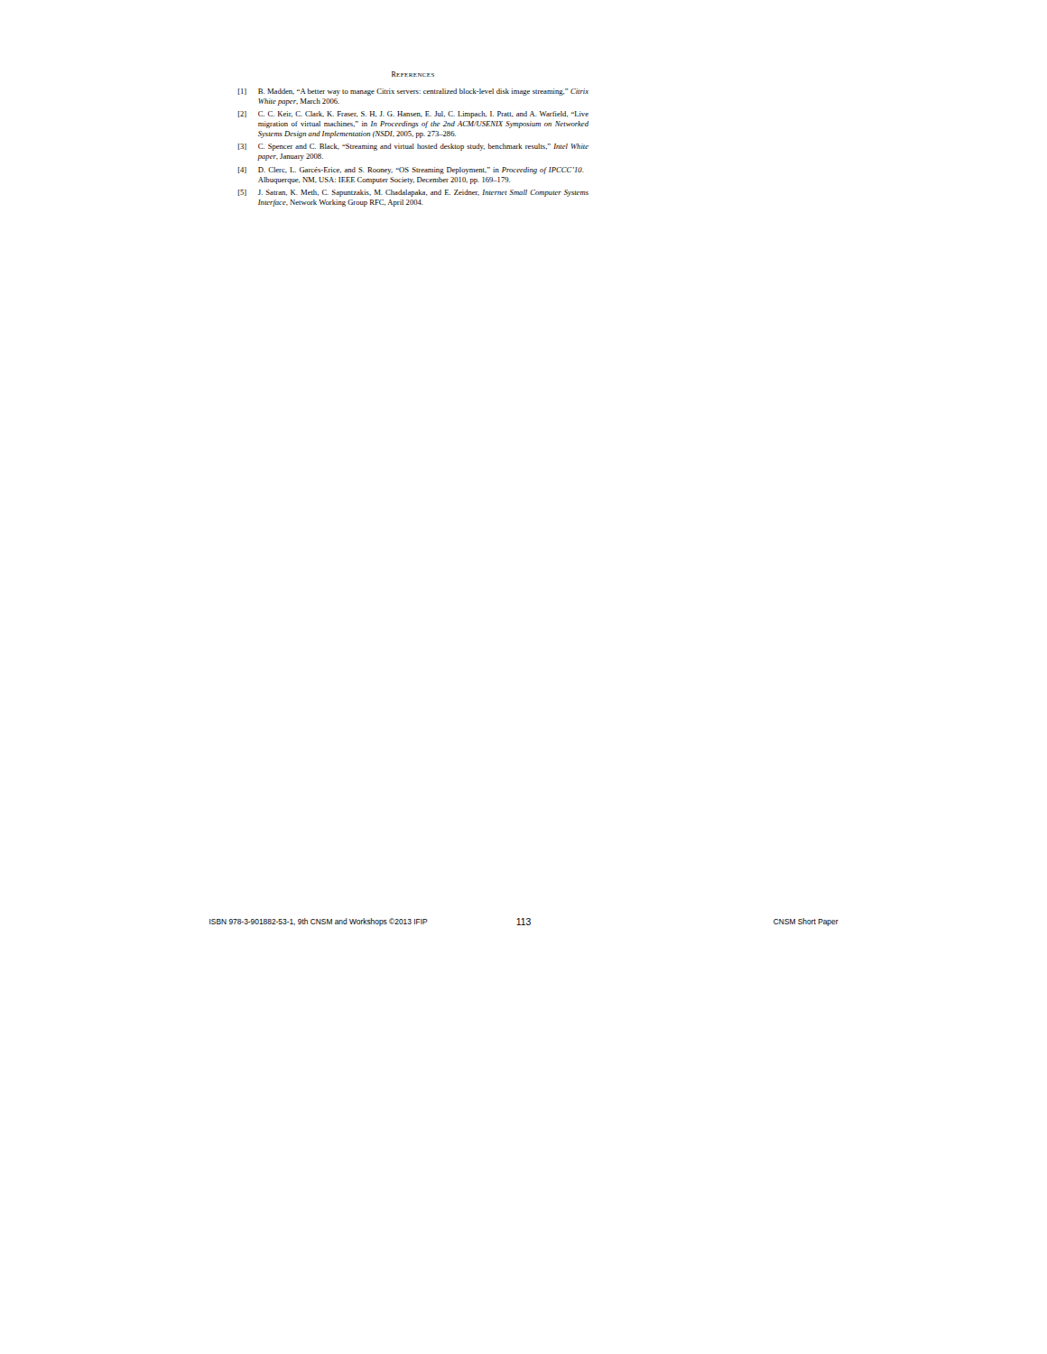References
[1] B. Madden, “A better way to manage Citrix servers: centralized block-level disk image streaming,” Citrix White paper, March 2006.
[2] C. C. Keir, C. Clark, K. Fraser, S. H, J. G. Hansen, E. Jul, C. Limpach, I. Pratt, and A. Warfield, “Live migration of virtual machines,” in In Proceedings of the 2nd ACM/USENIX Symposium on Networked Systems Design and Implementation (NSDI, 2005, pp. 273–286.
[3] C. Spencer and C. Black, “Streaming and virtual hosted desktop study, benchmark results,” Intel White paper, January 2008.
[4] D. Clerc, L. Garcés-Erice, and S. Rooney, “OS Streaming Deployment,” in Proceeding of IPCCC’10. Albuquerque, NM, USA: IEEE Computer Society, December 2010, pp. 169–179.
[5] J. Satran, K. Meth, C. Sapuntzakis, M. Chadalapaka, and E. Zeidner, Internet Small Computer Systems Interface, Network Working Group RFC, April 2004.
ISBN 978-3-901882-53-1, 9th CNSM and Workshops ©2013 IFIP 113 CNSM Short Paper